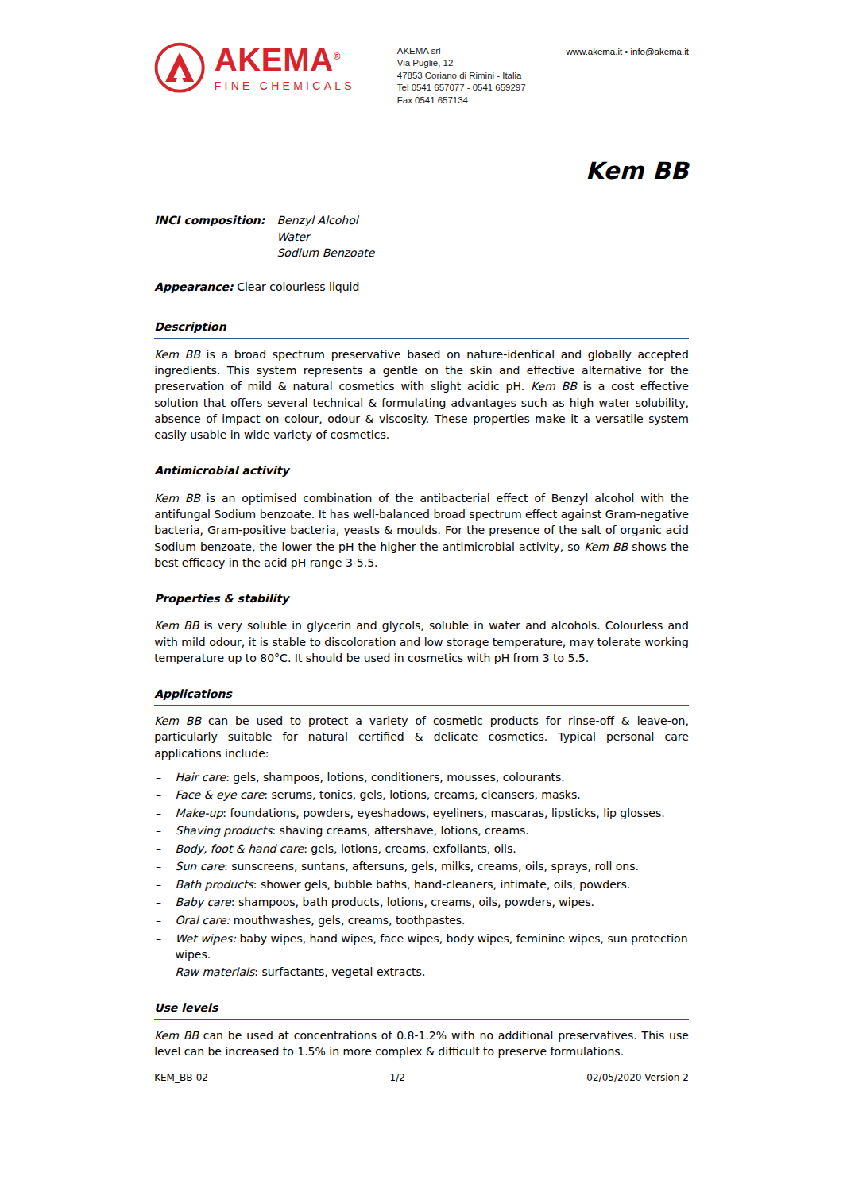AKEMA logo mark
AKEMA®
FINE CHEMICALS
AKEMA srl
Via Puglie, 12
47853 Coriano di Rimini - Italia
Tel 0541 657077 - 0541 659297
Fax 0541 657134
www.akema.it • info@akema.it
Kem BB
INCI composition:
Benzyl Alcohol
Water
Sodium Benzoate
Appearance: Clear colourless liquid
Description
Kem BB is a broad spectrum preservative based on nature-identical and globally accepted ingredients. This system represents a gentle on the skin and effective alternative for the preservation of mild & natural cosmetics with slight acidic pH. Kem BB is a cost effective solution that offers several technical & formulating advantages such as high water solubility, absence of impact on colour, odour & viscosity. These properties make it a versatile system easily usable in wide variety of cosmetics.
Antimicrobial activity
Kem BB is an optimised combination of the antibacterial effect of Benzyl alcohol with the antifungal Sodium benzoate. It has well-balanced broad spectrum effect against Gram-negative bacteria, Gram-positive bacteria, yeasts & moulds. For the presence of the salt of organic acid Sodium benzoate, the lower the pH the higher the antimicrobial activity, so Kem BB shows the best efficacy in the acid pH range 3-5.5.
Properties & stability
Kem BB is very soluble in glycerin and glycols, soluble in water and alcohols. Colourless and with mild odour, it is stable to discoloration and low storage temperature, may tolerate working temperature up to 80°C. It should be used in cosmetics with pH from 3 to 5.5.
Applications
Kem BB can be used to protect a variety of cosmetic products for rinse-off & leave-on, particularly suitable for natural certified & delicate cosmetics. Typical personal care applications include:
Hair care: gels, shampoos, lotions, conditioners, mousses, colourants.
Face & eye care: serums, tonics, gels, lotions, creams, cleansers, masks.
Make-up: foundations, powders, eyeshadows, eyeliners, mascaras, lipsticks, lip glosses.
Shaving products: shaving creams, aftershave, lotions, creams.
Body, foot & hand care: gels, lotions, creams, exfoliants, oils.
Sun care: sunscreens, suntans, aftersuns, gels, milks, creams, oils, sprays, roll ons.
Bath products: shower gels, bubble baths, hand-cleaners, intimate, oils, powders.
Baby care: shampoos, bath products, lotions, creams, oils, powders, wipes.
Oral care: mouthwashes, gels, creams, toothpastes.
Wet wipes: baby wipes, hand wipes, face wipes, body wipes, feminine wipes, sun protection wipes.
Raw materials: surfactants, vegetal extracts.
Use levels
Kem BB can be used at concentrations of 0.8-1.2% with no additional preservatives. This use level can be increased to 1.5% in more complex & difficult to preserve formulations.
KEM_BB-02
1/2
02/05/2020 Version 2